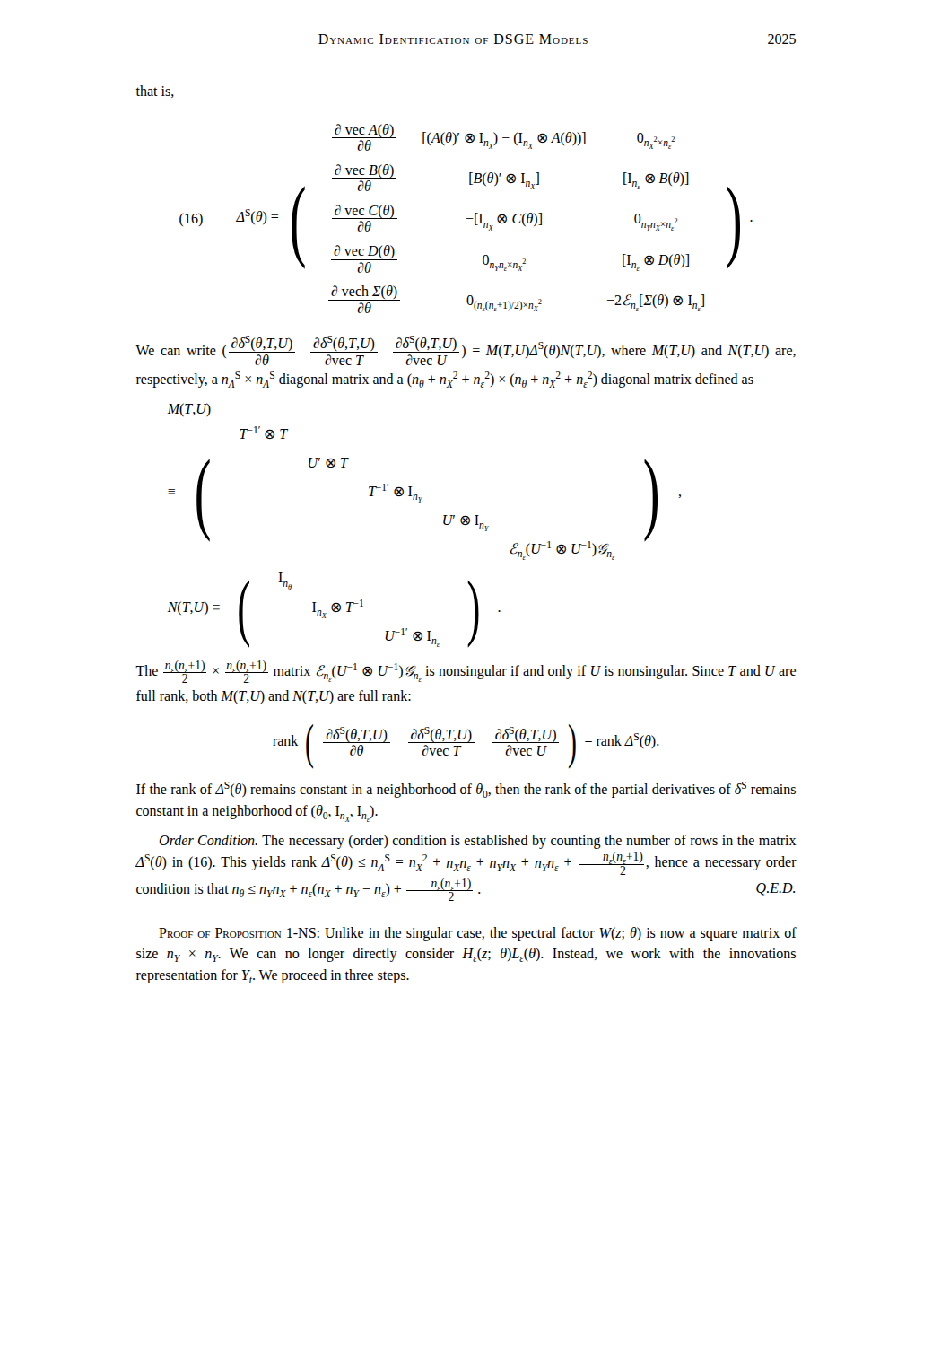Dynamic Identification of DSGE Models 2025
that is,
(16) ΔS(θ) = (
| ∂ vec A ( θ ) ∂ θ | [( A ( θ )′ ⊗ I n X ) − (I n X ⊗ A ( θ ))] | 0 n X 2 × n ε 2 |
| ∂ vec B ( θ ) ∂ θ | [ B ( θ )′ ⊗ I n X ] | [I n ε ⊗ B ( θ )] |
| ∂ vec C ( θ ) ∂ θ | −[I n X ⊗ C ( θ )] | 0 n Y n X × n ε 2 |
| ∂ vec D ( θ ) ∂ θ | 0 n Y n ε × n X 2 | [I n ε ⊗ D ( θ )] |
| ∂ vech Σ ( θ ) ∂ θ | 0 ( n ε ( n ε +1)/2)× n X 2 | −2 ℰ n ε [ Σ ( θ ) ⊗ I n ε ] |
).
We can write (∂δS(θ,T,U)∂θ ∂δS(θ,T,U)∂vec T ∂δS(θ,T,U)∂vec U) = M(T,U)ΔS(θ)N(T,U), where M(T,U) and N(T,U) are, respectively, a nΛS × nΛS diagonal matrix and a (nθ + nX2 + nε2) × (nθ + nX2 + nε2) diagonal matrix defined as
M(T,U)
≡ (
| T −1′ ⊗ T | | | | |
| | U ′ ⊗ T | | | |
| | | T −1′ ⊗ I n Y | | |
| | | | U ′ ⊗ I n Y | |
| | | | | ℰ n ε ( U −1 ⊗ U −1 ) 𝒢 n ε |
),
N(T,U) ≡ (
| I n θ | | |
| | I n X ⊗ T −1 | |
| | | U −1′ ⊗ I n ε |
).
The nε(nε+1) 2 × nε(nε+1) 2 matrix ℰnε(U−1 ⊗ U−1)𝒢nε is nonsingular if and only if U is nonsingular. Since T and U are full rank, both M(T,U) and N(T,U) are full rank:
rank ( ∂δS(θ,T,U)∂θ ∂δS(θ,T,U)∂vec T ∂δS(θ,T,U)∂vec U ) = rank ΔS(θ).
If the rank of ΔS(θ) remains constant in a neighborhood of θ0, then the rank of the partial derivatives of δS remains constant in a neighborhood of (θ0, InX, Inε).
Order Condition. The necessary (order) condition is established by counting the number of rows in the matrix ΔS(θ) in (16). This yields rank ΔS(θ) ≤ nΛS = nX2 + nXnε + nYnX + nYnε + nε(nε+1) 2, hence a necessary order condition is that nθ ≤ nYnX + nε(nX + nY − nε) + nε(nε+1) 2 . Q.E.D.
Proof of Proposition 1-NS: Unlike in the singular case, the spectral factor W(z; θ) is now a square matrix of size nY × nY. We can no longer directly consider Hε(z; θ)Lε(θ). Instead, we work with the innovations representation for Yt. We proceed in three steps.